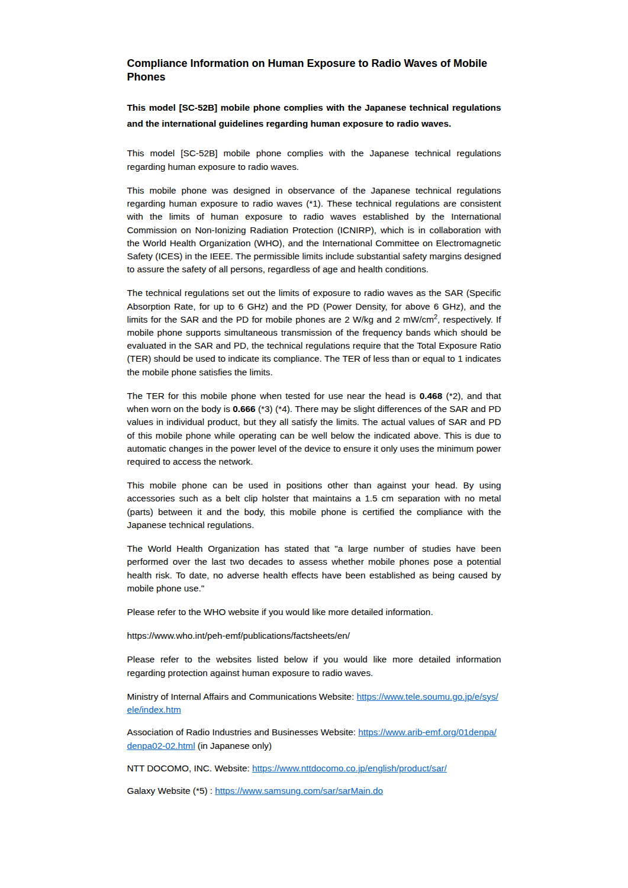Compliance Information on Human Exposure to Radio Waves of Mobile Phones
This model [SC-52B] mobile phone complies with the Japanese technical regulations and the international guidelines regarding human exposure to radio waves.
This model [SC-52B] mobile phone complies with the Japanese technical regulations regarding human exposure to radio waves.
This mobile phone was designed in observance of the Japanese technical regulations regarding human exposure to radio waves (*1). These technical regulations are consistent with the limits of human exposure to radio waves established by the International Commission on Non-Ionizing Radiation Protection (ICNIRP), which is in collaboration with the World Health Organization (WHO), and the International Committee on Electromagnetic Safety (ICES) in the IEEE. The permissible limits include substantial safety margins designed to assure the safety of all persons, regardless of age and health conditions.
The technical regulations set out the limits of exposure to radio waves as the SAR (Specific Absorption Rate, for up to 6 GHz) and the PD (Power Density, for above 6 GHz), and the limits for the SAR and the PD for mobile phones are 2 W/kg and 2 mW/cm2, respectively. If mobile phone supports simultaneous transmission of the frequency bands which should be evaluated in the SAR and PD, the technical regulations require that the Total Exposure Ratio (TER) should be used to indicate its compliance. The TER of less than or equal to 1 indicates the mobile phone satisfies the limits.
The TER for this mobile phone when tested for use near the head is 0.468 (*2), and that when worn on the body is 0.666 (*3) (*4). There may be slight differences of the SAR and PD values in individual product, but they all satisfy the limits. The actual values of SAR and PD of this mobile phone while operating can be well below the indicated above. This is due to automatic changes in the power level of the device to ensure it only uses the minimum power required to access the network.
This mobile phone can be used in positions other than against your head. By using accessories such as a belt clip holster that maintains a 1.5 cm separation with no metal (parts) between it and the body, this mobile phone is certified the compliance with the Japanese technical regulations.
The World Health Organization has stated that "a large number of studies have been performed over the last two decades to assess whether mobile phones pose a potential health risk. To date, no adverse health effects have been established as being caused by mobile phone use."
Please refer to the WHO website if you would like more detailed information.
https://www.who.int/peh-emf/publications/factsheets/en/
Please refer to the websites listed below if you would like more detailed information regarding protection against human exposure to radio waves.
Ministry of Internal Affairs and Communications Website: https://www.tele.soumu.go.jp/e/sys/ele/index.htm
Association of Radio Industries and Businesses Website: https://www.arib-emf.org/01denpa/denpa02-02.html (in Japanese only)
NTT DOCOMO, INC. Website: https://www.nttdocomo.co.jp/english/product/sar/
Galaxy Website (*5) : https://www.samsung.com/sar/sarMain.do